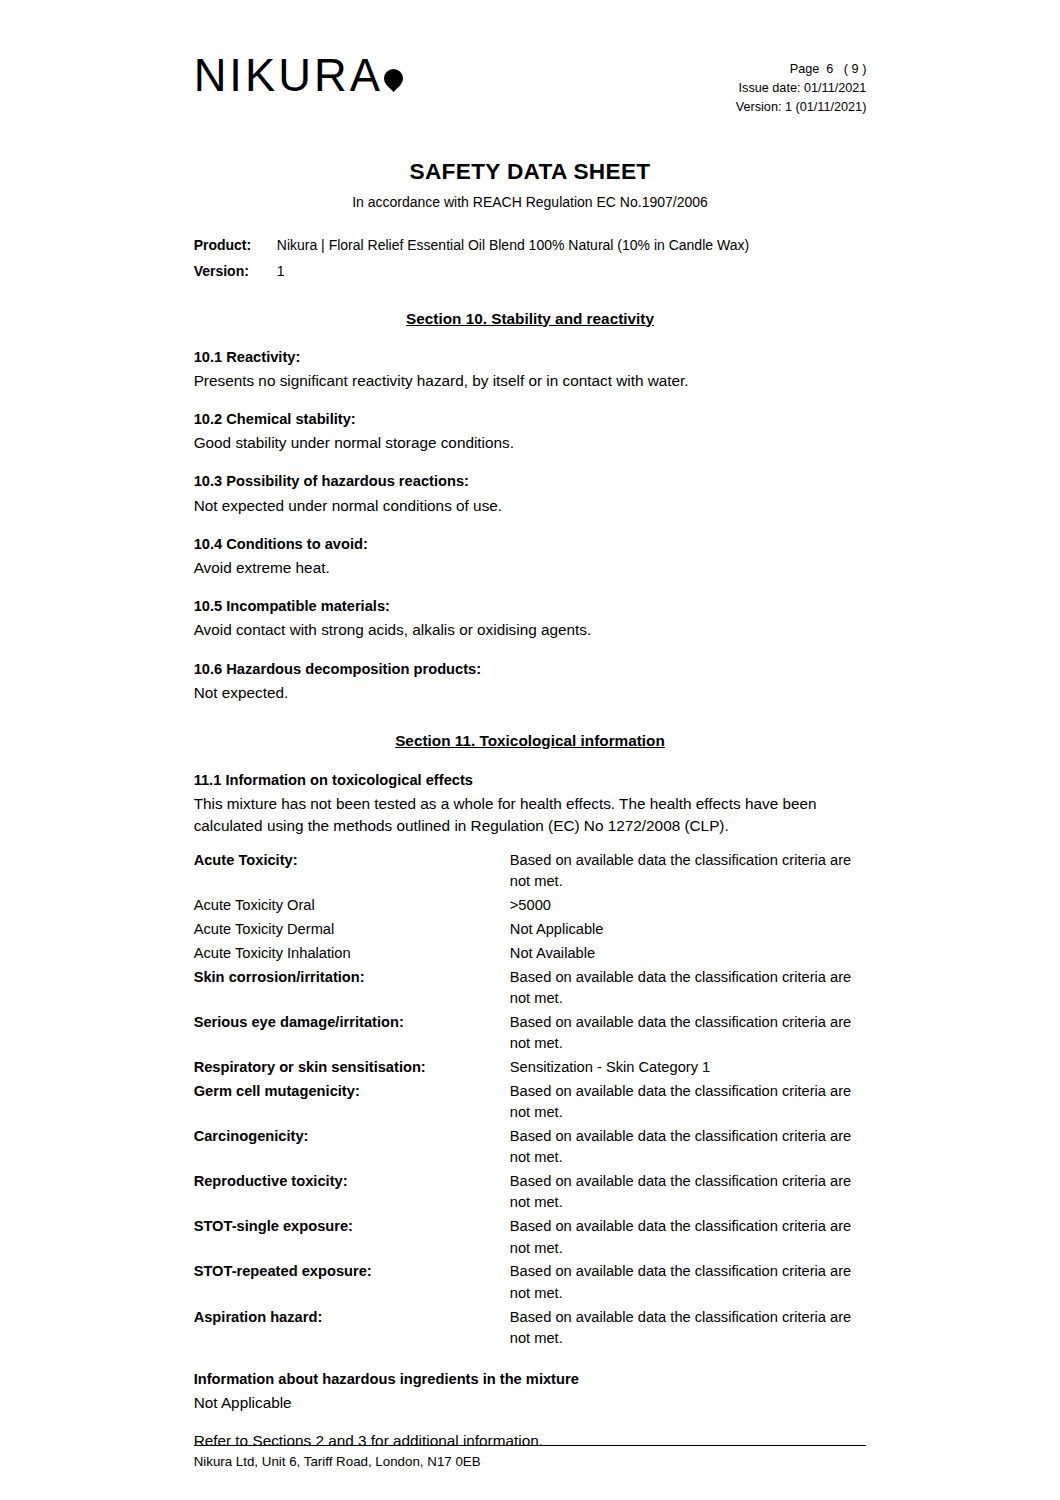NIKURA
Page 6 ( 9 )
Issue date: 01/11/2021
Version: 1 (01/11/2021)
SAFETY DATA SHEET
In accordance with REACH Regulation EC No.1907/2006
Product:
Nikura | Floral Relief Essential Oil Blend 100% Natural (10% in Candle Wax)
Version:
1
Section 10. Stability and reactivity
10.1 Reactivity:
Presents no significant reactivity hazard, by itself or in contact with water.
10.2 Chemical stability:
Good stability under normal storage conditions.
10.3 Possibility of hazardous reactions:
Not expected under normal conditions of use.
10.4 Conditions to avoid:
Avoid extreme heat.
10.5 Incompatible materials:
Avoid contact with strong acids, alkalis or oxidising agents.
10.6 Hazardous decomposition products:
Not expected.
Section 11. Toxicological information
11.1 Information on toxicological effects
This mixture has not been tested as a whole for health effects. The health effects have been calculated using the methods outlined in Regulation (EC) No 1272/2008 (CLP).
| Acute Toxicity: | Based on available data the classification criteria are not met. |
| Acute Toxicity Oral | >5000 |
| Acute Toxicity Dermal | Not Applicable |
| Acute Toxicity Inhalation | Not Available |
| Skin corrosion/irritation: | Based on available data the classification criteria are not met. |
| Serious eye damage/irritation: | Based on available data the classification criteria are not met. |
| Respiratory or skin sensitisation: | Sensitization - Skin Category 1 |
| Germ cell mutagenicity: | Based on available data the classification criteria are not met. |
| Carcinogenicity: | Based on available data the classification criteria are not met. |
| Reproductive toxicity: | Based on available data the classification criteria are not met. |
| STOT-single exposure: | Based on available data the classification criteria are not met. |
| STOT-repeated exposure: | Based on available data the classification criteria are not met. |
| Aspiration hazard: | Based on available data the classification criteria are not met. |
Information about hazardous ingredients in the mixture
Not Applicable
Refer to Sections 2 and 3 for additional information.
Nikura Ltd, Unit 6, Tariff Road, London, N17 0EB